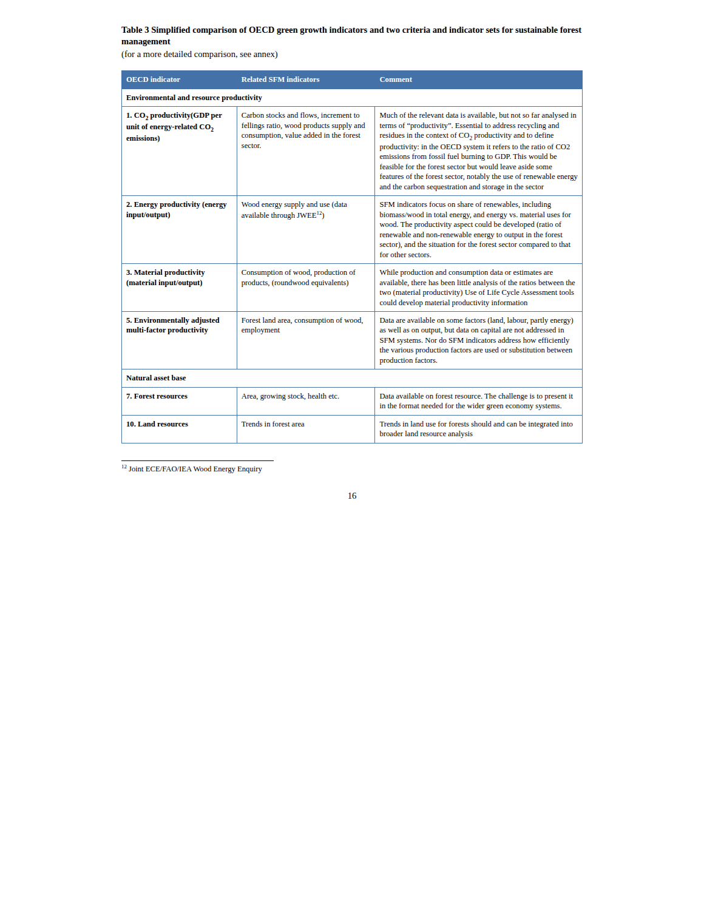Table 3 Simplified comparison of OECD green growth indicators and two criteria and indicator sets for sustainable forest management
(for a more detailed comparison, see annex)
| OECD indicator | Related SFM indicators | Comment |
| --- | --- | --- |
| Environmental and resource productivity |
| 1. CO 2 productivity(GDP per unit of energy-related CO 2 emissions) | Carbon stocks and flows, increment to fellings ratio, wood products supply and consumption, value added in the forest sector. | Much of the relevant data is available, but not so far analysed in terms of “productivity”. Essential to address recycling and residues in the context of CO 2 productivity and to define productivity: in the OECD system it refers to the ratio of CO2 emissions from fossil fuel burning to GDP. This would be feasible for the forest sector but would leave aside some features of the forest sector, notably the use of renewable energy and the carbon sequestration and storage in the sector |
| 2. Energy productivity (energy input/output) | Wood energy supply and use (data available through JWEE 12 ) | SFM indicators focus on share of renewables, including biomass/wood in total energy, and energy vs. material uses for wood. The productivity aspect could be developed (ratio of renewable and non-renewable energy to output in the forest sector), and the situation for the forest sector compared to that for other sectors. |
| 3. Material productivity (material input/output) | Consumption of wood, production of products, (roundwood equivalents) | While production and consumption data or estimates are available, there has been little analysis of the ratios between the two (material productivity) Use of Life Cycle Assessment tools could develop material productivity information |
| 5. Environmentally adjusted multi-factor productivity | Forest land area, consumption of wood, employment | Data are available on some factors (land, labour, partly energy) as well as on output, but data on capital are not addressed in SFM systems. Nor do SFM indicators address how efficiently the various production factors are used or substitution between production factors. |
| Natural asset base |
| 7. Forest resources | Area, growing stock, health etc. | Data available on forest resource. The challenge is to present it in the format needed for the wider green economy systems. |
| 10. Land resources | Trends in forest area | Trends in land use for forests should and can be integrated into broader land resource analysis |
12 Joint ECE/FAO/IEA Wood Energy Enquiry
16